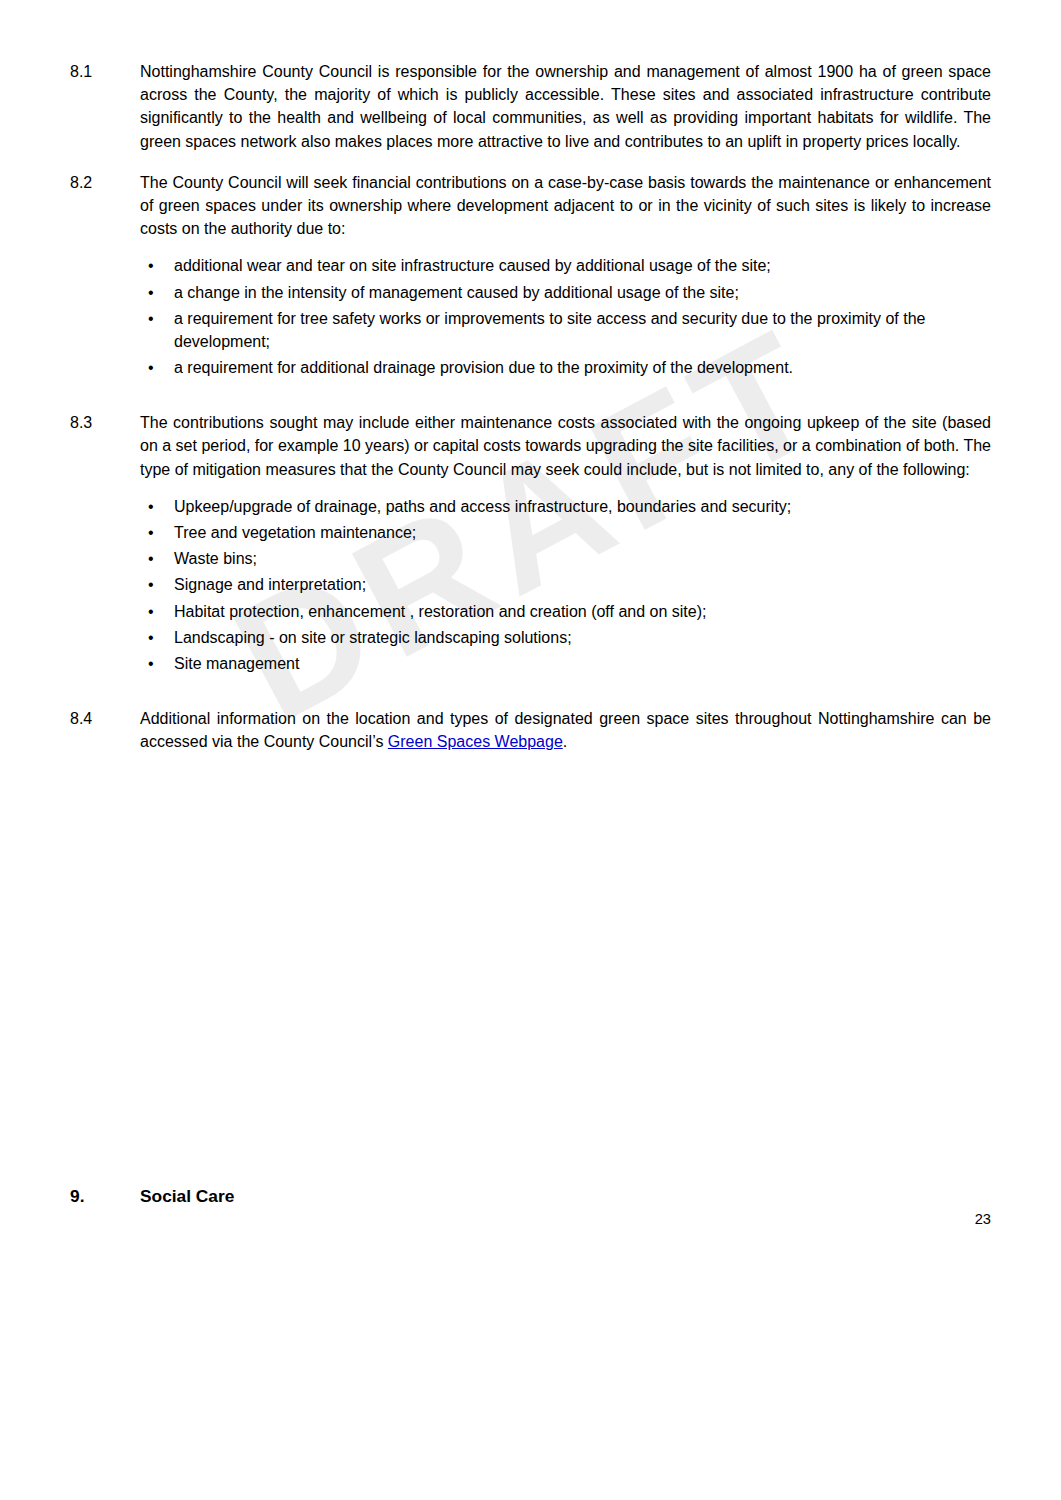DRAFT
8.1
Nottinghamshire County Council is responsible for the ownership and management of almost 1900 ha of green space across the County, the majority of which is publicly accessible. These sites and associated infrastructure contribute significantly to the health and wellbeing of local communities, as well as providing important habitats for wildlife. The green spaces network also makes places more attractive to live and contributes to an uplift in property prices locally.
8.2
The County Council will seek financial contributions on a case-by-case basis towards the maintenance or enhancement of green spaces under its ownership where development adjacent to or in the vicinity of such sites is likely to increase costs on the authority due to:
additional wear and tear on site infrastructure caused by additional usage of the site;
a change in the intensity of management caused by additional usage of the site;
a requirement for tree safety works or improvements to site access and security due to the proximity of the development;
a requirement for additional drainage provision due to the proximity of the development.
8.3
The contributions sought may include either maintenance costs associated with the ongoing upkeep of the site (based on a set period, for example 10 years) or capital costs towards upgrading the site facilities, or a combination of both. The type of mitigation measures that the County Council may seek could include, but is not limited to, any of the following:
Upkeep/upgrade of drainage, paths and access infrastructure, boundaries and security;
Tree and vegetation maintenance;
Waste bins;
Signage and interpretation;
Habitat protection, enhancement , restoration and creation (off and on site);
Landscaping - on site or strategic landscaping solutions;
Site management
8.4
Additional information on the location and types of designated green space sites throughout Nottinghamshire can be accessed via the County Council’s Green Spaces Webpage.
9.
Social Care
23